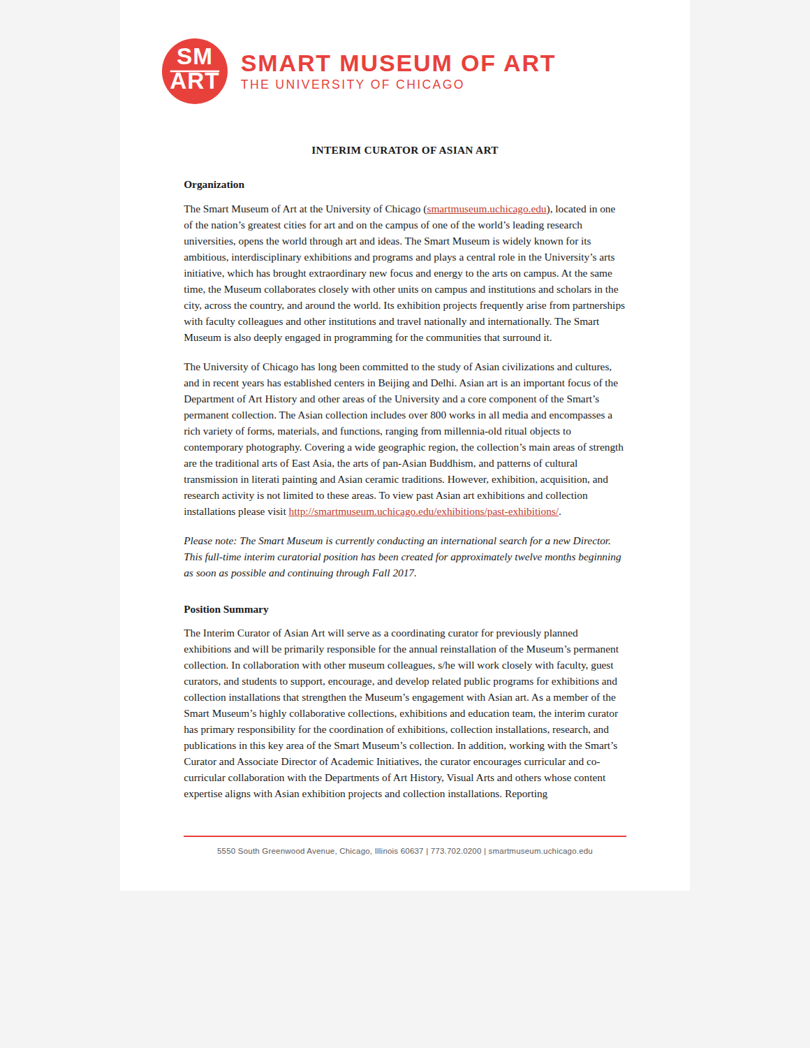SM ART
SMART MUSEUM OF ART
THE UNIVERSITY OF CHICAGO
Interim Curator of Asian Art
Organization
The Smart Museum of Art at the University of Chicago (smartmuseum.uchicago.edu), located in one of the nation’s greatest cities for art and on the campus of one of the world’s leading research universities, opens the world through art and ideas. The Smart Museum is widely known for its ambitious, interdisciplinary exhibitions and programs and plays a central role in the University’s arts initiative, which has brought extraordinary new focus and energy to the arts on campus. At the same time, the Museum collaborates closely with other units on campus and institutions and scholars in the city, across the country, and around the world. Its exhibition projects frequently arise from partnerships with faculty colleagues and other institutions and travel nationally and internationally. The Smart Museum is also deeply engaged in programming for the communities that surround it.
The University of Chicago has long been committed to the study of Asian civilizations and cultures, and in recent years has established centers in Beijing and Delhi. Asian art is an important focus of the Department of Art History and other areas of the University and a core component of the Smart’s permanent collection. The Asian collection includes over 800 works in all media and encompasses a rich variety of forms, materials, and functions, ranging from millennia-old ritual objects to contemporary photography. Covering a wide geographic region, the collection’s main areas of strength are the traditional arts of East Asia, the arts of pan-Asian Buddhism, and patterns of cultural transmission in literati painting and Asian ceramic traditions. However, exhibition, acquisition, and research activity is not limited to these areas. To view past Asian art exhibitions and collection installations please visit http://smartmuseum.uchicago.edu/exhibitions/past-exhibitions/.
Please note: The Smart Museum is currently conducting an international search for a new Director. This full-time interim curatorial position has been created for approximately twelve months beginning as soon as possible and continuing through Fall 2017.
Position Summary
The Interim Curator of Asian Art will serve as a coordinating curator for previously planned exhibitions and will be primarily responsible for the annual reinstallation of the Museum’s permanent collection. In collaboration with other museum colleagues, s/he will work closely with faculty, guest curators, and students to support, encourage, and develop related public programs for exhibitions and collection installations that strengthen the Museum’s engagement with Asian art. As a member of the Smart Museum’s highly collaborative collections, exhibitions and education team, the interim curator has primary responsibility for the coordination of exhibitions, collection installations, research, and publications in this key area of the Smart Museum’s collection. In addition, working with the Smart’s Curator and Associate Director of Academic Initiatives, the curator encourages curricular and co-curricular collaboration with the Departments of Art History, Visual Arts and others whose content expertise aligns with Asian exhibition projects and collection installations. Reporting
5550 South Greenwood Avenue, Chicago, Illinois 60637 | 773.702.0200 | smartmuseum.uchicago.edu